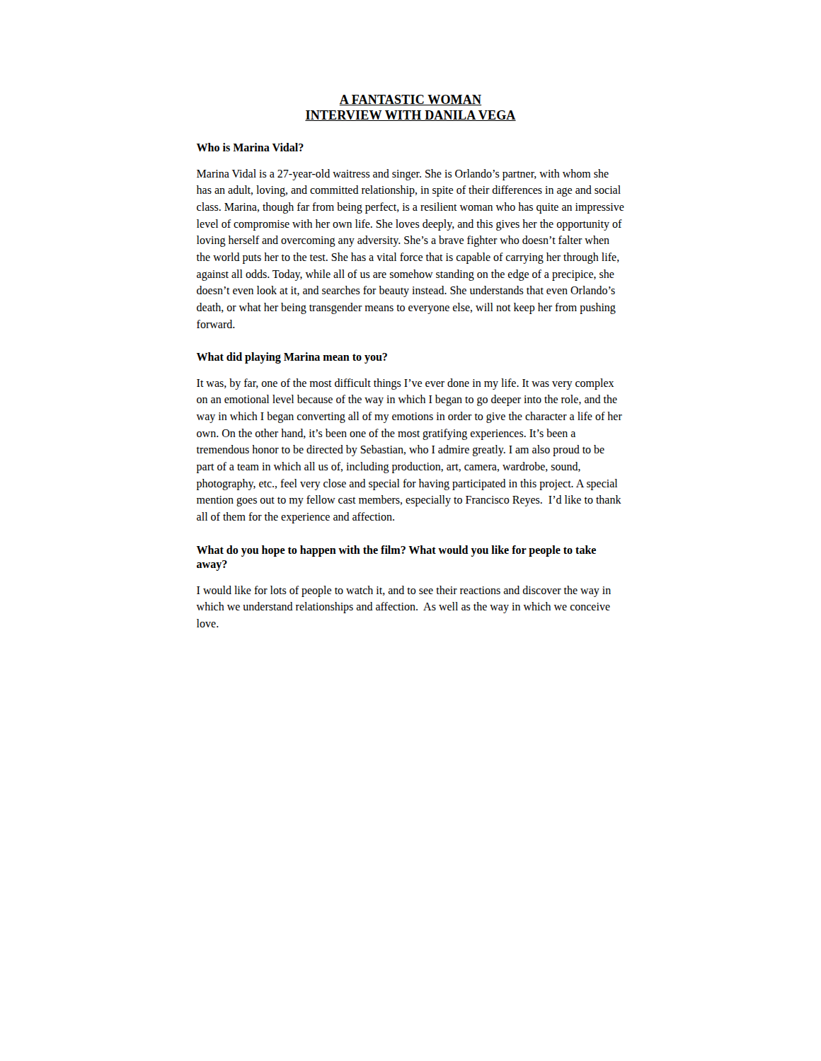A FANTASTIC WOMANINTERVIEW WITH DANILA VEGA
Who is Marina Vidal?
Marina Vidal is a 27-year-old waitress and singer. She is Orlando’s partner, with whom she has an adult, loving, and committed relationship, in spite of their differences in age and social class. Marina, though far from being perfect, is a resilient woman who has quite an impressive level of compromise with her own life. She loves deeply, and this gives her the opportunity of loving herself and overcoming any adversity. She’s a brave fighter who doesn’t falter when the world puts her to the test. She has a vital force that is capable of carrying her through life, against all odds. Today, while all of us are somehow standing on the edge of a precipice, she doesn’t even look at it, and searches for beauty instead. She understands that even Orlando’s death, or what her being transgender means to everyone else, will not keep her from pushing forward.
What did playing Marina mean to you?
It was, by far, one of the most difficult things I’ve ever done in my life. It was very complex on an emotional level because of the way in which I began to go deeper into the role, and the way in which I began converting all of my emotions in order to give the character a life of her own. On the other hand, it’s been one of the most gratifying experiences. It’s been a tremendous honor to be directed by Sebastian, who I admire greatly. I am also proud to be part of a team in which all us of, including production, art, camera, wardrobe, sound, photography, etc., feel very close and special for having participated in this project. A special mention goes out to my fellow cast members, especially to Francisco Reyes. I’d like to thank all of them for the experience and affection.
What do you hope to happen with the film? What would you like for people to take away?
I would like for lots of people to watch it, and to see their reactions and discover the way in which we understand relationships and affection. As well as the way in which we conceive love.